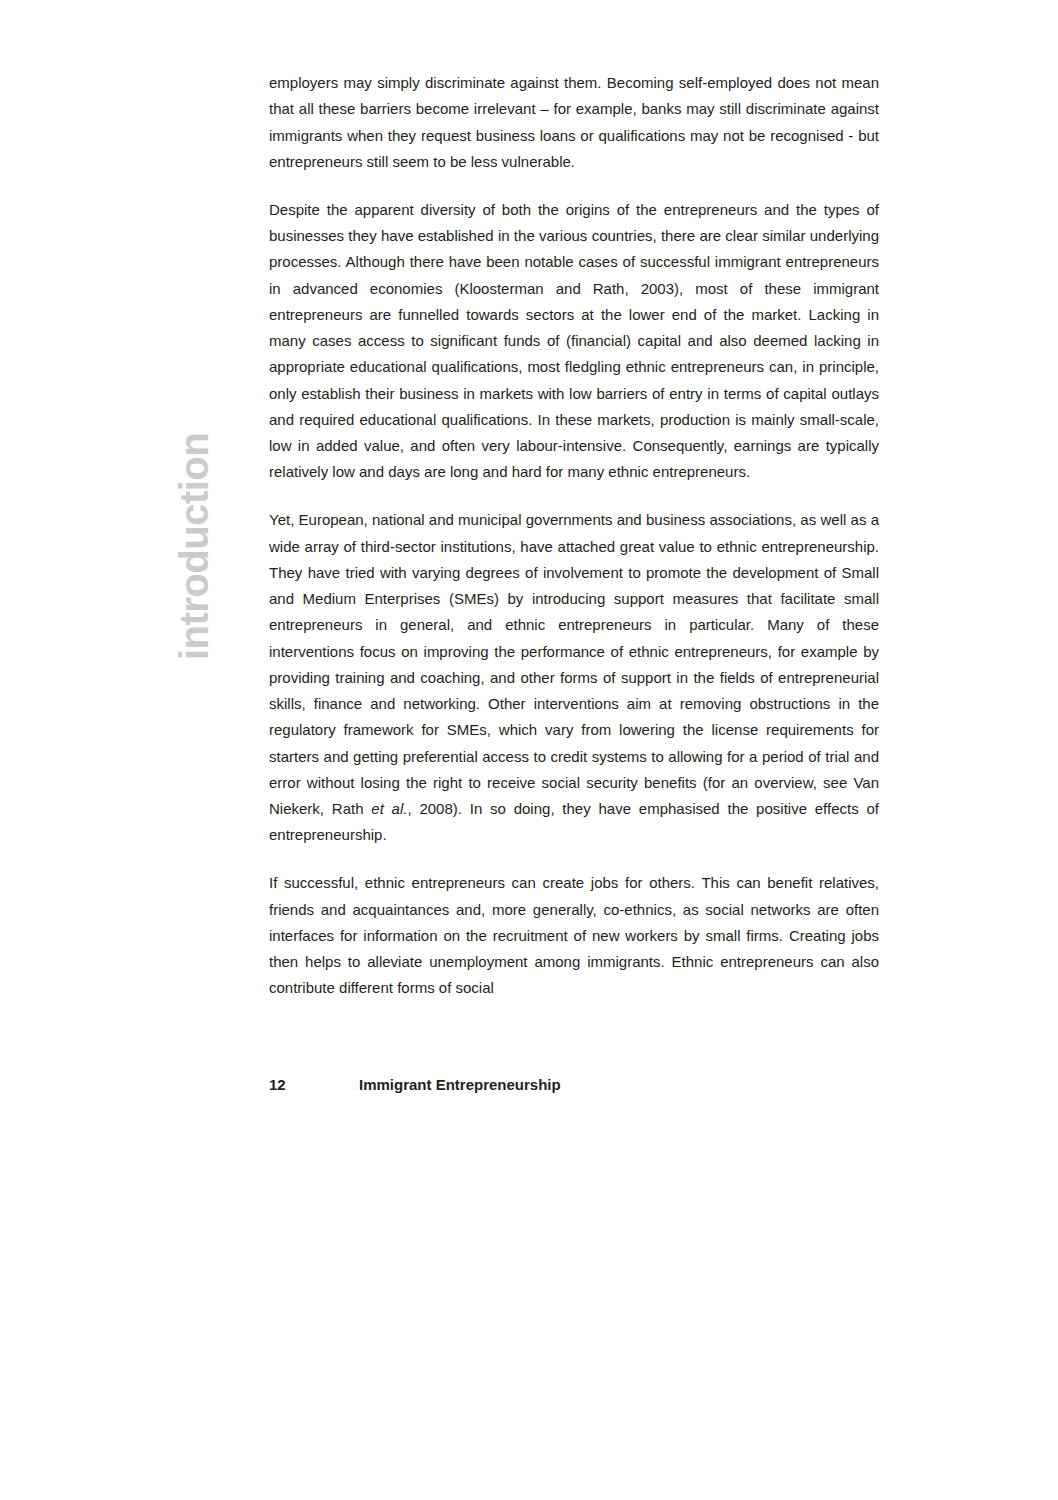introduction
employers may simply discriminate against them. Becoming self-employed does not mean that all these barriers become irrelevant – for example, banks may still discriminate against immigrants when they request business loans or qualifications may not be recognised - but entrepreneurs still seem to be less vulnerable.
Despite the apparent diversity of both the origins of the entrepreneurs and the types of businesses they have established in the various countries, there are clear similar underlying processes. Although there have been notable cases of successful immigrant entrepreneurs in advanced economies (Kloosterman and Rath, 2003), most of these immigrant entrepreneurs are funnelled towards sectors at the lower end of the market. Lacking in many cases access to significant funds of (financial) capital and also deemed lacking in appropriate educational qualifications, most fledgling ethnic entrepreneurs can, in principle, only establish their business in markets with low barriers of entry in terms of capital outlays and required educational qualifications. In these markets, production is mainly small-scale, low in added value, and often very labour-intensive. Consequently, earnings are typically relatively low and days are long and hard for many ethnic entrepreneurs.
Yet, European, national and municipal governments and business associations, as well as a wide array of third-sector institutions, have attached great value to ethnic entrepreneurship. They have tried with varying degrees of involvement to promote the development of Small and Medium Enterprises (SMEs) by introducing support measures that facilitate small entrepreneurs in general, and ethnic entrepreneurs in particular. Many of these interventions focus on improving the performance of ethnic entrepreneurs, for example by providing training and coaching, and other forms of support in the fields of entrepreneurial skills, finance and networking. Other interventions aim at removing obstructions in the regulatory framework for SMEs, which vary from lowering the license requirements for starters and getting preferential access to credit systems to allowing for a period of trial and error without losing the right to receive social security benefits (for an overview, see Van Niekerk, Rath et al., 2008). In so doing, they have emphasised the positive effects of entrepreneurship.
If successful, ethnic entrepreneurs can create jobs for others. This can benefit relatives, friends and acquaintances and, more generally, co-ethnics, as social networks are often interfaces for information on the recruitment of new workers by small firms. Creating jobs then helps to alleviate unemployment among immigrants. Ethnic entrepreneurs can also contribute different forms of social
12 Immigrant Entrepreneurship